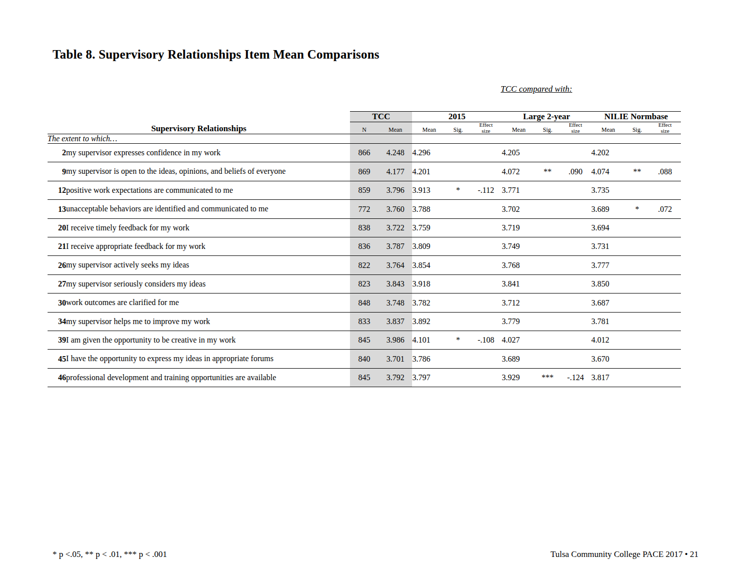Table 8. Supervisory Relationships Item Mean Comparisons
TCC compared with:
| | | TCC | 2015 | Large 2-year | NILIE Normbase |
| --- | --- | --- | --- | --- | --- |
| Supervisory Relationships | N | Mean | Mean | Sig. | Effect size | Mean | Sig. | Effect size | Mean | Sig. | Effect size |
| The extent to which… | | | | | | | | | | | |
| 2 | my supervisor expresses confidence in my work | 866 | 4.248 | 4.296 | | | 4.205 | | | 4.202 | | |
| 9 | my supervisor is open to the ideas, opinions, and beliefs of everyone | 869 | 4.177 | 4.201 | | | 4.072 | ** | .090 | 4.074 | ** | .088 |
| 12 | positive work expectations are communicated to me | 859 | 3.796 | 3.913 | * | -.112 | 3.771 | | | 3.735 | | |
| 13 | unacceptable behaviors are identified and communicated to me | 772 | 3.760 | 3.788 | | | 3.702 | | | 3.689 | * | .072 |
| 20 | I receive timely feedback for my work | 838 | 3.722 | 3.759 | | | 3.719 | | | 3.694 | | |
| 21 | I receive appropriate feedback for my work | 836 | 3.787 | 3.809 | | | 3.749 | | | 3.731 | | |
| 26 | my supervisor actively seeks my ideas | 822 | 3.764 | 3.854 | | | 3.768 | | | 3.777 | | |
| 27 | my supervisor seriously considers my ideas | 823 | 3.843 | 3.918 | | | 3.841 | | | 3.850 | | |
| 30 | work outcomes are clarified for me | 848 | 3.748 | 3.782 | | | 3.712 | | | 3.687 | | |
| 34 | my supervisor helps me to improve my work | 833 | 3.837 | 3.892 | | | 3.779 | | | 3.781 | | |
| 39 | I am given the opportunity to be creative in my work | 845 | 3.986 | 4.101 | * | -.108 | 4.027 | | | 4.012 | | |
| 45 | I have the opportunity to express my ideas in appropriate forums | 840 | 3.701 | 3.786 | | | 3.689 | | | 3.670 | | |
| 46 | professional development and training opportunities are available | 845 | 3.792 | 3.797 | | | 3.929 | *** | -.124 | 3.817 | | |
* p <.05, ** p < .01, *** p < .001 Tulsa Community College PACE 2017 • 21